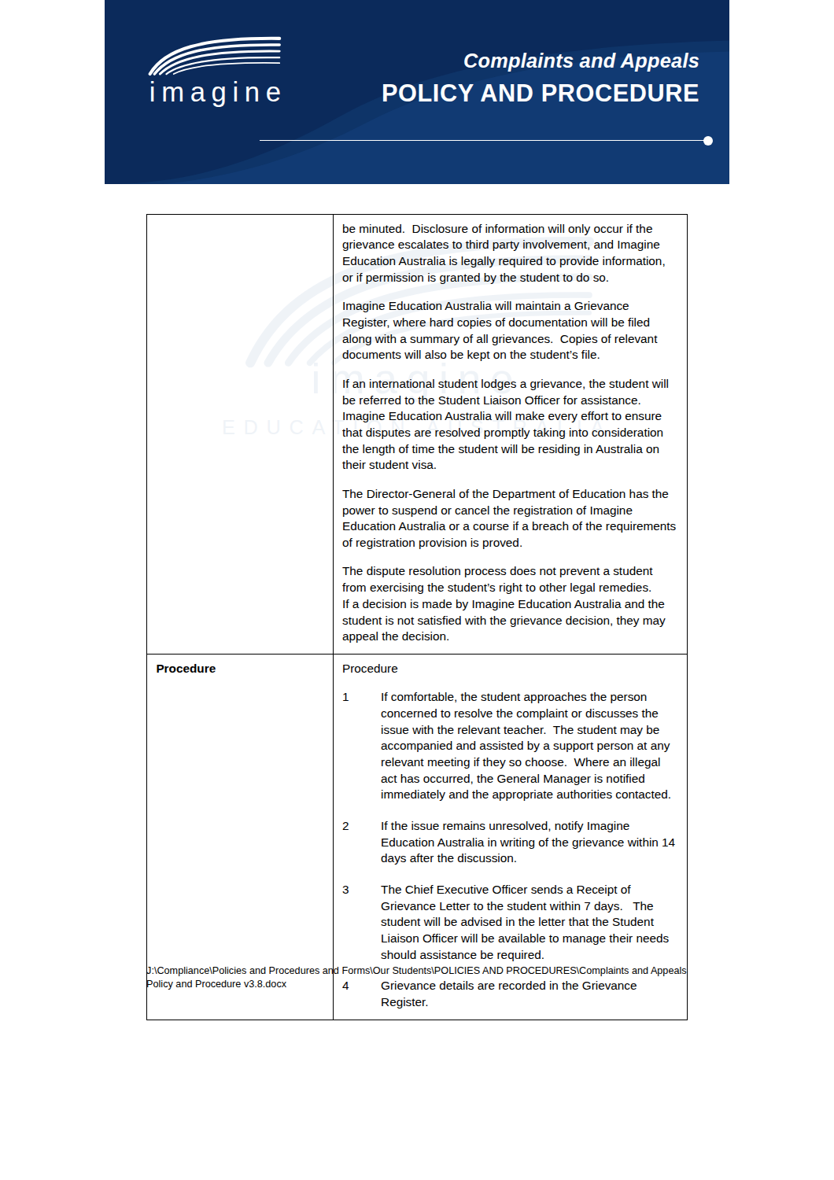imagine
Complaints and Appeals
POLICY AND PROCEDURE
imagine
EDUCATION AUSTRALIA
| | be minuted. Disclosure of information will only occur if the grievance escalates to third party involvement, and Imagine Education Australia is legally required to provide information, or if permission is granted by the student to do so. Imagine Education Australia will maintain a Grievance Register, where hard copies of documentation will be filed along with a summary of all grievances. Copies of relevant documents will also be kept on the student’s file. If an international student lodges a grievance, the student will be referred to the Student Liaison Officer for assistance. Imagine Education Australia will make every effort to ensure that disputes are resolved promptly taking into consideration the length of time the student will be residing in Australia on their student visa. The Director-General of the Department of Education has the power to suspend or cancel the registration of Imagine Education Australia or a course if a breach of the requirements of registration provision is proved. The dispute resolution process does not prevent a student from exercising the student’s right to other legal remedies. If a decision is made by Imagine Education Australia and the student is not satisfied with the grievance decision, they may appeal the decision. |
| Procedure | Procedure 1 If comfortable, the student approaches the person concerned to resolve the complaint or discusses the issue with the relevant teacher. The student may be accompanied and assisted by a support person at any relevant meeting if they so choose. Where an illegal act has occurred, the General Manager is notified immediately and the appropriate authorities contacted. 2 If the issue remains unresolved, notify Imagine Education Australia in writing of the grievance within 14 days after the discussion. 3 The Chief Executive Officer sends a Receipt of Grievance Letter to the student within 7 days. The student will be advised in the letter that the Student Liaison Officer will be available to manage their needs should assistance be required. 4 Grievance details are recorded in the Grievance Register. |
J:\Compliance\Policies and Procedures and Forms\Our Students\POLICIES AND PROCEDURES\Complaints and Appeals Policy and Procedure v3.8.docx